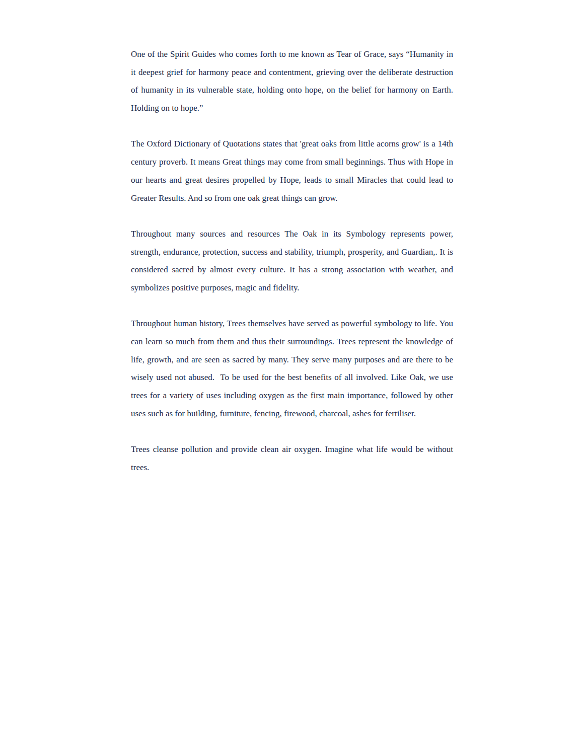One of the Spirit Guides who comes forth to me known as Tear of Grace, says “Humanity in it deepest grief for harmony peace and contentment, grieving over the deliberate destruction of humanity in its vulnerable state, holding onto hope, on the belief for harmony on Earth. Holding on to hope.”
The Oxford Dictionary of Quotations states that 'great oaks from little acorns grow' is a 14th century proverb. It means Great things may come from small beginnings. Thus with Hope in our hearts and great desires propelled by Hope, leads to small Miracles that could lead to Greater Results. And so from one oak great things can grow.
Throughout many sources and resources The Oak in its Symbology represents power, strength, endurance, protection, success and stability, triumph, prosperity, and Guardian,. It is considered sacred by almost every culture. It has a strong association with weather, and symbolizes positive purposes, magic and fidelity.
Throughout human history, Trees themselves have served as powerful symbology to life. You can learn so much from them and thus their surroundings. Trees represent the knowledge of life, growth, and are seen as sacred by many. They serve many purposes and are there to be wisely used not abused. To be used for the best benefits of all involved. Like Oak, we use trees for a variety of uses including oxygen as the first main importance, followed by other uses such as for building, furniture, fencing, firewood, charcoal, ashes for fertiliser.
Trees cleanse pollution and provide clean air oxygen. Imagine what life would be without trees.